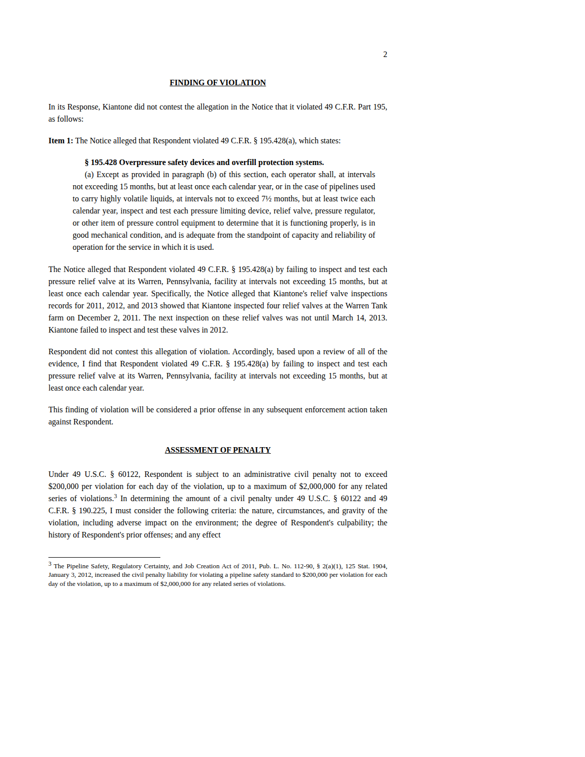2
FINDING OF VIOLATION
In its Response, Kiantone did not contest the allegation in the Notice that it violated 49 C.F.R. Part 195, as follows:
Item 1: The Notice alleged that Respondent violated 49 C.F.R. § 195.428(a), which states:
§ 195.428 Overpressure safety devices and overfill protection systems.
(a) Except as provided in paragraph (b) of this section, each operator shall, at intervals not exceeding 15 months, but at least once each calendar year, or in the case of pipelines used to carry highly volatile liquids, at intervals not to exceed 7½ months, but at least twice each calendar year, inspect and test each pressure limiting device, relief valve, pressure regulator, or other item of pressure control equipment to determine that it is functioning properly, is in good mechanical condition, and is adequate from the standpoint of capacity and reliability of operation for the service in which it is used.
The Notice alleged that Respondent violated 49 C.F.R. § 195.428(a) by failing to inspect and test each pressure relief valve at its Warren, Pennsylvania, facility at intervals not exceeding 15 months, but at least once each calendar year. Specifically, the Notice alleged that Kiantone's relief valve inspections records for 2011, 2012, and 2013 showed that Kiantone inspected four relief valves at the Warren Tank farm on December 2, 2011. The next inspection on these relief valves was not until March 14, 2013. Kiantone failed to inspect and test these valves in 2012.
Respondent did not contest this allegation of violation. Accordingly, based upon a review of all of the evidence, I find that Respondent violated 49 C.F.R. § 195.428(a) by failing to inspect and test each pressure relief valve at its Warren, Pennsylvania, facility at intervals not exceeding 15 months, but at least once each calendar year.
This finding of violation will be considered a prior offense in any subsequent enforcement action taken against Respondent.
ASSESSMENT OF PENALTY
Under 49 U.S.C. § 60122, Respondent is subject to an administrative civil penalty not to exceed $200,000 per violation for each day of the violation, up to a maximum of $2,000,000 for any related series of violations.3 In determining the amount of a civil penalty under 49 U.S.C. § 60122 and 49 C.F.R. § 190.225, I must consider the following criteria: the nature, circumstances, and gravity of the violation, including adverse impact on the environment; the degree of Respondent's culpability; the history of Respondent's prior offenses; and any effect
3 The Pipeline Safety, Regulatory Certainty, and Job Creation Act of 2011, Pub. L. No. 112-90, § 2(a)(1), 125 Stat. 1904, January 3, 2012, increased the civil penalty liability for violating a pipeline safety standard to $200,000 per violation for each day of the violation, up to a maximum of $2,000,000 for any related series of violations.